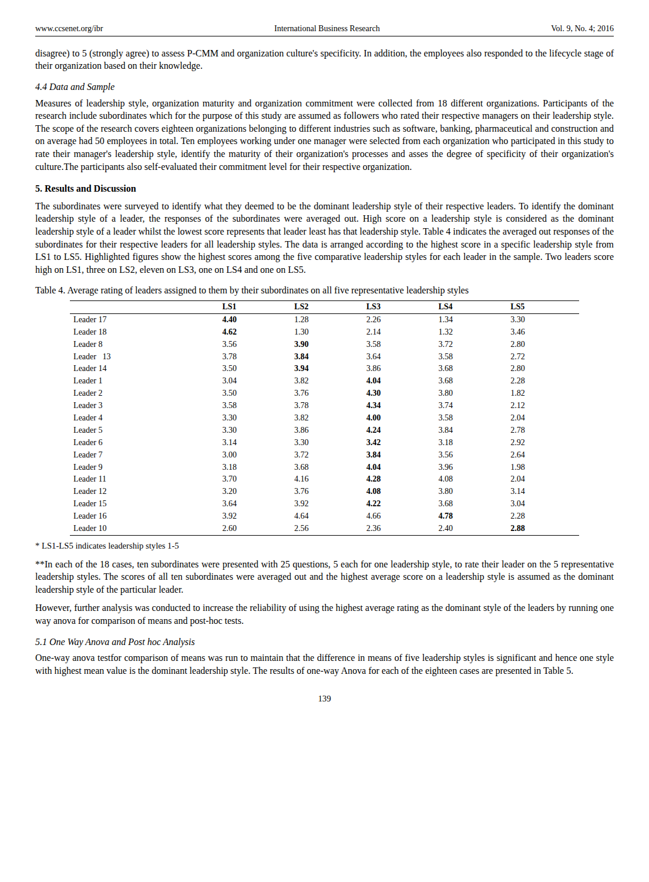www.ccsenet.org/ibr
International Business Research
Vol. 9, No. 4; 2016
disagree) to 5 (strongly agree) to assess P-CMM and organization culture's specificity. In addition, the employees also responded to the lifecycle stage of their organization based on their knowledge.
4.4 Data and Sample
Measures of leadership style, organization maturity and organization commitment were collected from 18 different organizations. Participants of the research include subordinates which for the purpose of this study are assumed as followers who rated their respective managers on their leadership style. The scope of the research covers eighteen organizations belonging to different industries such as software, banking, pharmaceutical and construction and on average had 50 employees in total. Ten employees working under one manager were selected from each organization who participated in this study to rate their manager's leadership style, identify the maturity of their organization's processes and asses the degree of specificity of their organization's culture.The participants also self-evaluated their commitment level for their respective organization.
5. Results and Discussion
The subordinates were surveyed to identify what they deemed to be the dominant leadership style of their respective leaders. To identify the dominant leadership style of a leader, the responses of the subordinates were averaged out. High score on a leadership style is considered as the dominant leadership style of a leader whilst the lowest score represents that leader least has that leadership style. Table 4 indicates the averaged out responses of the subordinates for their respective leaders for all leadership styles. The data is arranged according to the highest score in a specific leadership style from LS1 to LS5. Highlighted figures show the highest scores among the five comparative leadership styles for each leader in the sample. Two leaders score high on LS1, three on LS2, eleven on LS3, one on LS4 and one on LS5.
Table 4. Average rating of leaders assigned to them by their subordinates on all five representative leadership styles
| | LS1 | LS2 | LS3 | LS4 | LS5 |
| --- | --- | --- | --- | --- | --- |
| Leader 17 | 4.40 | 1.28 | 2.26 | 1.34 | 3.30 |
| Leader 18 | 4.62 | 1.30 | 2.14 | 1.32 | 3.46 |
| Leader 8 | 3.56 | 3.90 | 3.58 | 3.72 | 2.80 |
| Leader 13 | 3.78 | 3.84 | 3.64 | 3.58 | 2.72 |
| Leader 14 | 3.50 | 3.94 | 3.86 | 3.68 | 2.80 |
| Leader 1 | 3.04 | 3.82 | 4.04 | 3.68 | 2.28 |
| Leader 2 | 3.50 | 3.76 | 4.30 | 3.80 | 1.82 |
| Leader 3 | 3.58 | 3.78 | 4.34 | 3.74 | 2.12 |
| Leader 4 | 3.30 | 3.82 | 4.00 | 3.58 | 2.04 |
| Leader 5 | 3.30 | 3.86 | 4.24 | 3.84 | 2.78 |
| Leader 6 | 3.14 | 3.30 | 3.42 | 3.18 | 2.92 |
| Leader 7 | 3.00 | 3.72 | 3.84 | 3.56 | 2.64 |
| Leader 9 | 3.18 | 3.68 | 4.04 | 3.96 | 1.98 |
| Leader 11 | 3.70 | 4.16 | 4.28 | 4.08 | 2.04 |
| Leader 12 | 3.20 | 3.76 | 4.08 | 3.80 | 3.14 |
| Leader 15 | 3.64 | 3.92 | 4.22 | 3.68 | 3.04 |
| Leader 16 | 3.92 | 4.64 | 4.66 | 4.78 | 2.28 |
| Leader 10 | 2.60 | 2.56 | 2.36 | 2.40 | 2.88 |
* LS1-LS5 indicates leadership styles 1-5
**In each of the 18 cases, ten subordinates were presented with 25 questions, 5 each for one leadership style, to rate their leader on the 5 representative leadership styles. The scores of all ten subordinates were averaged out and the highest average score on a leadership style is assumed as the dominant leadership style of the particular leader.
However, further analysis was conducted to increase the reliability of using the highest average rating as the dominant style of the leaders by running one way anova for comparison of means and post-hoc tests.
5.1 One Way Anova and Post hoc Analysis
One-way anova testfor comparison of means was run to maintain that the difference in means of five leadership styles is significant and hence one style with highest mean value is the dominant leadership style. The results of one-way Anova for each of the eighteen cases are presented in Table 5.
139